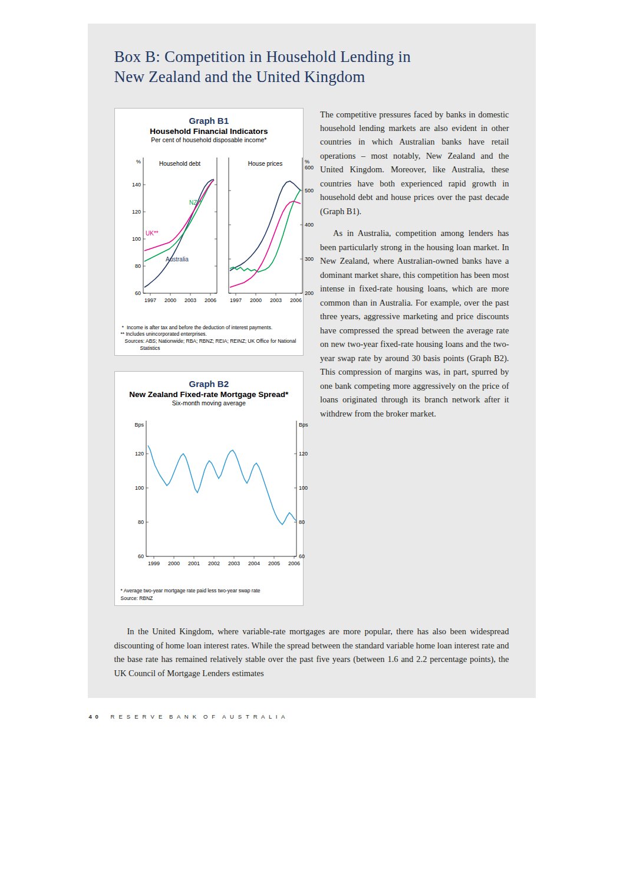Box B: Competition in Household Lending in
New Zealand and the United Kingdom
Graph B1
Household Financial Indicators
Per cent of household disposable income*
60 80 100 120 140 % 200 300 400 500 600 % Household debt House prices 1997 2000 2003 2006 1997 2000 2003 2006 NZ** UK** Australia
* Income is after tax and before the deduction of interest payments.
** Includes unincorporated enterprises.
Sources: ABS; Nationwide; RBA; RBNZ; REIA; REINZ; UK Office for National
Statistics
Graph B2
New Zealand Fixed-rate Mortgage Spread*
Six-month moving average
60 80 100 120 Bps 60 80 100 120 Bps 1999 2000 2001 2002 2003 2004 2005 2006
* Average two-year mortgage rate paid less two-year swap rate
Source: RBNZ
The competitive pressures faced by banks in domestic household lending markets are also evident in other countries in which Australian banks have retail operations – most notably, New Zealand and the United Kingdom. Moreover, like Australia, these countries have both experienced rapid growth in household debt and house prices over the past decade (Graph B1).
As in Australia, competition among lenders has been particularly strong in the housing loan market. In New Zealand, where Australian-owned banks have a dominant market share, this competition has been most intense in fixed-rate housing loans, which are more common than in Australia. For example, over the past three years, aggressive marketing and price discounts have compressed the spread between the average rate on new two-year fixed-rate housing loans and the two-year swap rate by around 30 basis points (Graph B2). This compression of margins was, in part, spurred by one bank competing more aggressively on the price of loans originated through its branch network after it withdrew from the broker market.
In the United Kingdom, where variable-rate mortgages are more popular, there has also been widespread discounting of home loan interest rates. While the spread between the standard variable home loan interest rate and the base rate has remained relatively stable over the past five years (between 1.6 and 2.2 percentage points), the UK Council of Mortgage Lenders estimates
4 0 R E S E R V E B A N K O F A U S T R A L I A